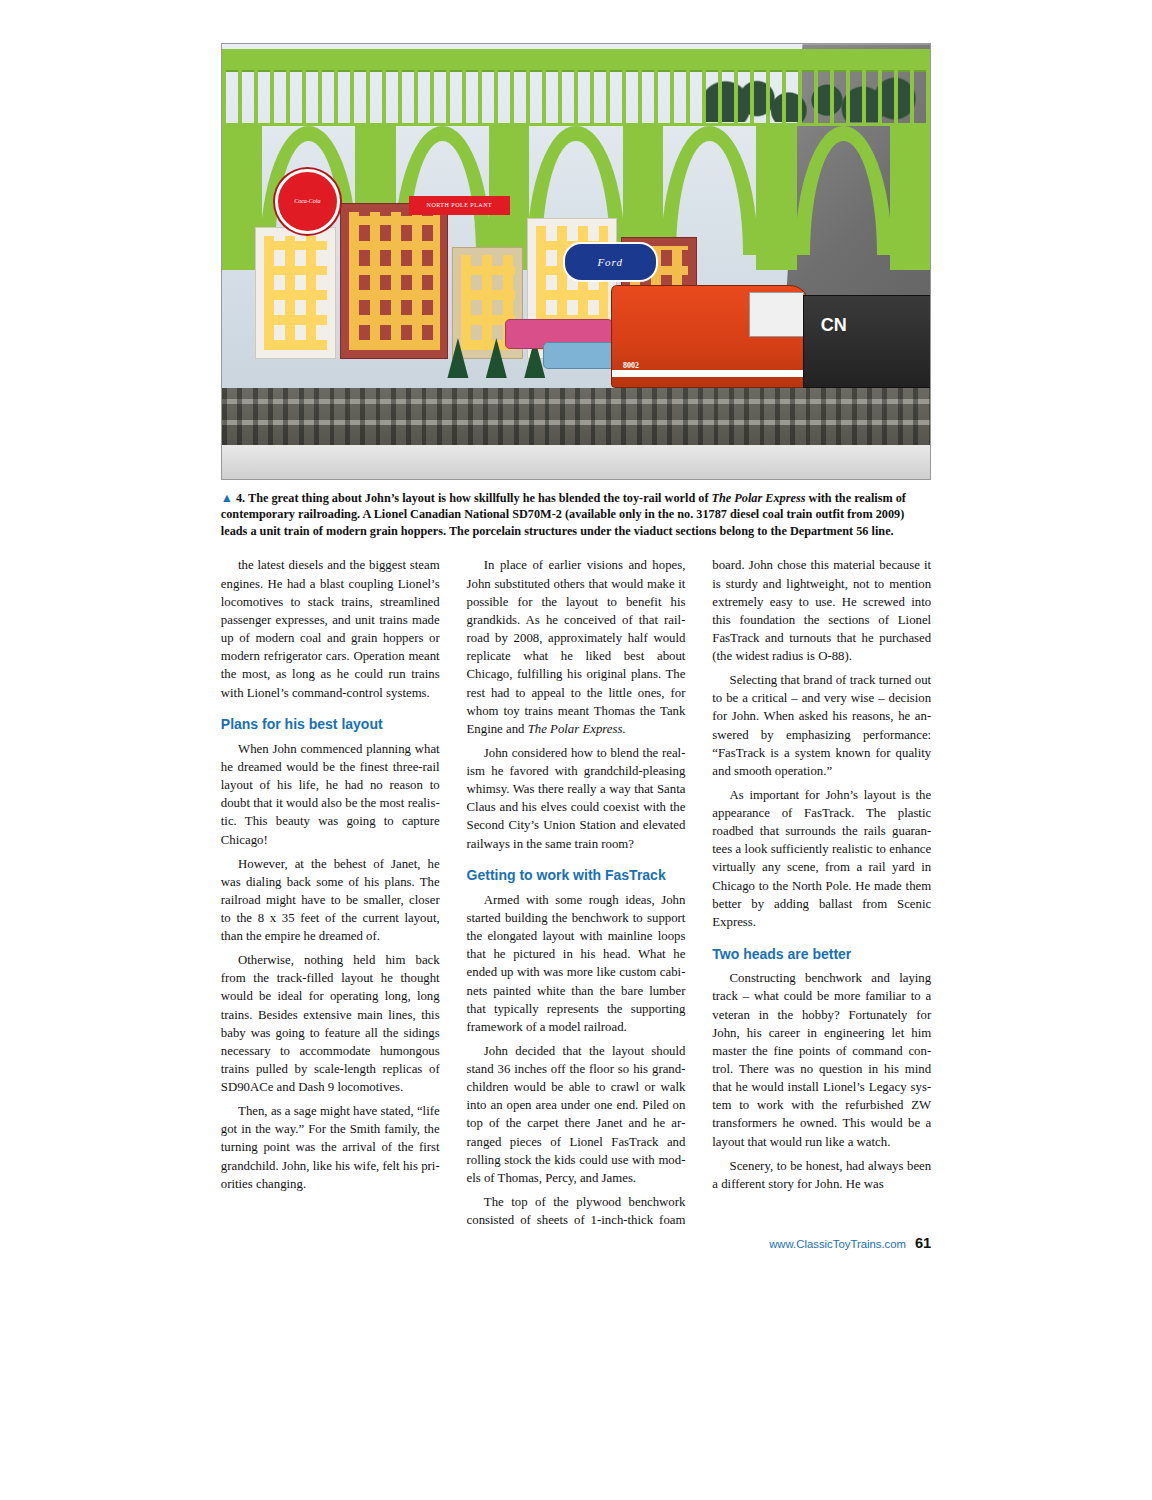NORTH POLE PLANT
Ford
8002
CN
▲ 4. The great thing about John’s layout is how skillfully he has blended the toy-rail world of The Polar Express with the realism of contemporary railroading. A Lionel Canadian National SD70M-2 (available only in the no. 31787 diesel coal train outfit from 2009) leads a unit train of modern grain hoppers. The porcelain structures under the viaduct sections belong to the Department 56 line.
the latest diesels and the biggest steam engines. He had a blast coupling Lionel’s locomotives to stack trains, streamlined passenger expresses, and unit trains made up of modern coal and grain hoppers or modern refrigerator cars. Operation meant the most, as long as he could run trains with Lionel’s command-control systems.
Plans for his best layout
When John commenced planning what he dreamed would be the finest three-rail layout of his life, he had no reason to doubt that it would also be the most realistic. This beauty was going to capture Chicago!
However, at the behest of Janet, he was dialing back some of his plans. The railroad might have to be smaller, closer to the 8 x 35 feet of the current layout, than the empire he dreamed of.
Otherwise, nothing held him back from the track-filled layout he thought would be ideal for operating long, long trains. Besides extensive main lines, this baby was going to feature all the sidings necessary to accommodate humongous trains pulled by scale-length replicas of SD90ACe and Dash 9 locomotives.
Then, as a sage might have stated, “life got in the way.” For the Smith family, the turning point was the arrival of the first grandchild. John, like his wife, felt his priorities changing.
In place of earlier visions and hopes, John substituted others that would make it possible for the layout to benefit his grandkids. As he conceived of that railroad by 2008, approximately half would replicate what he liked best about Chicago, fulfilling his original plans. The rest had to appeal to the little ones, for whom toy trains meant Thomas the Tank Engine and The Polar Express.
John considered how to blend the realism he favored with grandchild-pleasing whimsy. Was there really a way that Santa Claus and his elves could coexist with the Second City’s Union Station and elevated railways in the same train room?
Getting to work with FasTrack
Armed with some rough ideas, John started building the benchwork to support the elongated layout with mainline loops that he pictured in his head. What he ended up with was more like custom cabinets painted white than the bare lumber that typically represents the supporting framework of a model railroad.
John decided that the layout should stand 36 inches off the floor so his grandchildren would be able to crawl or walk into an open area under one end. Piled on top of the carpet there Janet and he arranged pieces of Lionel FasTrack and rolling stock the kids could use with models of Thomas, Percy, and James.
The top of the plywood benchwork consisted of sheets of 1-inch-thick foam board. John chose this material because it is sturdy and lightweight, not to mention extremely easy to use. He screwed into this foundation the sections of Lionel FasTrack and turnouts that he purchased (the widest radius is O-88).
Selecting that brand of track turned out to be a critical – and very wise – decision for John. When asked his reasons, he answered by emphasizing performance: “FasTrack is a system known for quality and smooth operation.”
As important for John’s layout is the appearance of FasTrack. The plastic roadbed that surrounds the rails guarantees a look sufficiently realistic to enhance virtually any scene, from a rail yard in Chicago to the North Pole. He made them better by adding ballast from Scenic Express.
Two heads are better
Constructing benchwork and laying track – what could be more familiar to a veteran in the hobby? Fortunately for John, his career in engineering let him master the fine points of command control. There was no question in his mind that he would install Lionel’s Legacy system to work with the refurbished ZW transformers he owned. This would be a layout that would run like a watch.
Scenery, to be honest, had always been a different story for John. He was
www.ClassicToyTrains.com 61